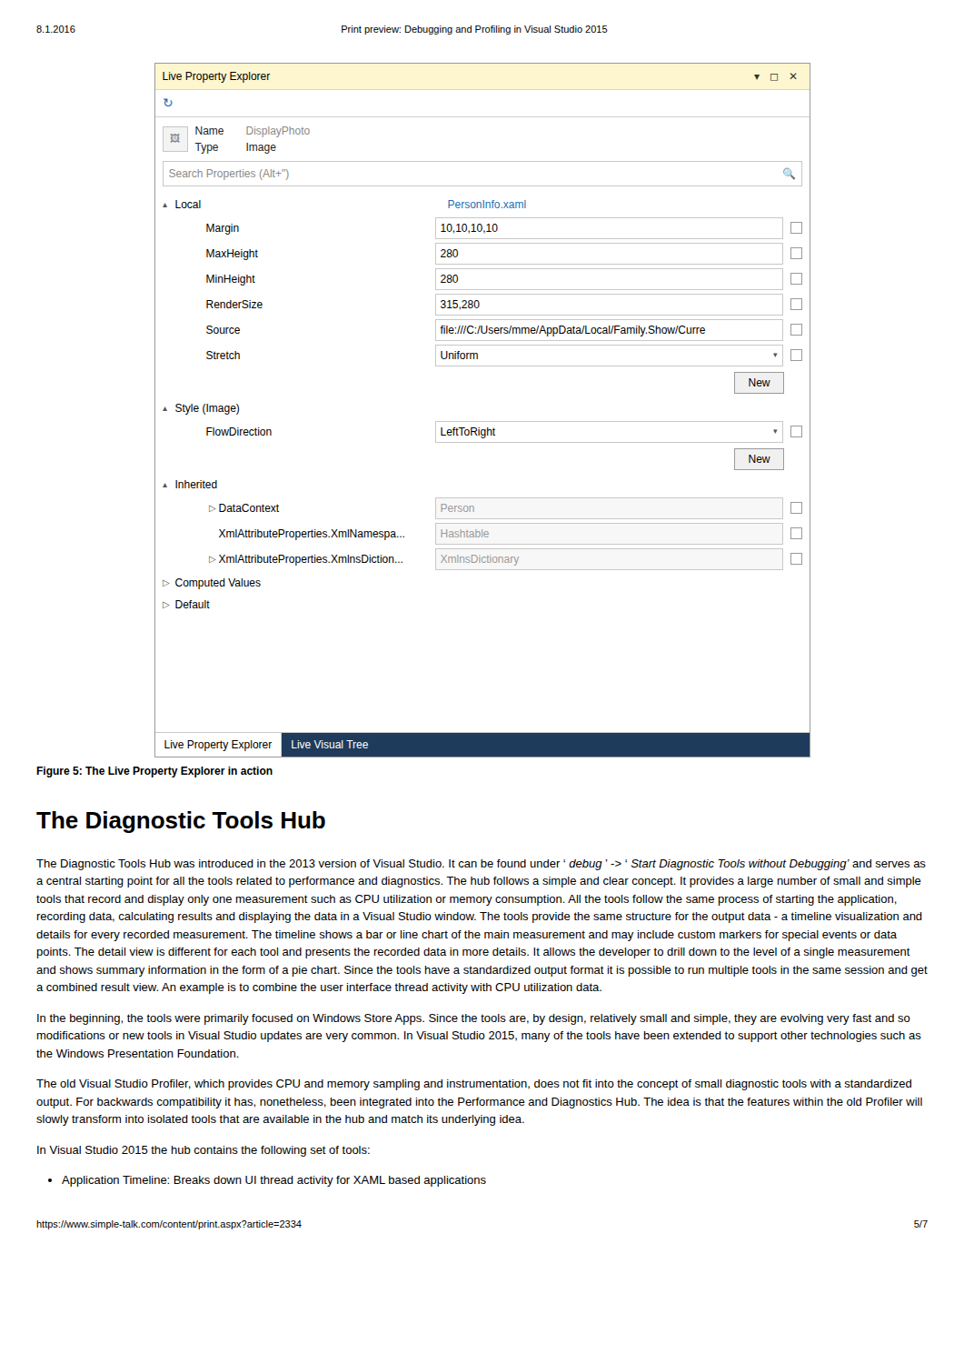8.1.2016
Print preview: Debugging and Profiling in Visual Studio 2015
Live Property Explorer ▾ ◻ ✕
↻
🖼
Name
DisplayPhoto
Type
Image
Search Properties (Alt+") 🔍
▴ Local PersonInfo.xaml
Margin 10,10,10,10
MaxHeight 280
MinHeight 280
RenderSize 315,280
Source file:///C:/Users/mme/AppData/Local/Family.Show/Curre
Stretch Uniform▾
New
▴ Style (Image)
FlowDirection LeftToRight▾
New
▴ Inherited
▷ DataContext Person
XmlAttributeProperties.XmlNamespa... Hashtable
▷ XmlAttributeProperties.XmlnsDiction... XmlnsDictionary
▷ Computed Values
▷ Default
Live Property Explorer
Live Visual Tree
Figure 5: The Live Property Explorer in action
The Diagnostic Tools Hub
The Diagnostic Tools Hub was introduced in the 2013 version of Visual Studio. It can be found under ‘ debug ’ -> ‘ Start Diagnostic Tools without Debugging’ and serves as a central starting point for all the tools related to performance and diagnostics. The hub follows a simple and clear concept. It provides a large number of small and simple tools that record and display only one measurement such as CPU utilization or memory consumption. All the tools follow the same process of starting the application, recording data, calculating results and displaying the data in a Visual Studio window. The tools provide the same structure for the output data - a timeline visualization and details for every recorded measurement. The timeline shows a bar or line chart of the main measurement and may include custom markers for special events or data points. The detail view is different for each tool and presents the recorded data in more details. It allows the developer to drill down to the level of a single measurement and shows summary information in the form of a pie chart. Since the tools have a standardized output format it is possible to run multiple tools in the same session and get a combined result view. An example is to combine the user interface thread activity with CPU utilization data.
In the beginning, the tools were primarily focused on Windows Store Apps. Since the tools are, by design, relatively small and simple, they are evolving very fast and so modifications or new tools in Visual Studio updates are very common. In Visual Studio 2015, many of the tools have been extended to support other technologies such as the Windows Presentation Foundation.
The old Visual Studio Profiler, which provides CPU and memory sampling and instrumentation, does not fit into the concept of small diagnostic tools with a standardized output. For backwards compatibility it has, nonetheless, been integrated into the Performance and Diagnostics Hub. The idea is that the features within the old Profiler will slowly transform into isolated tools that are available in the hub and match its underlying idea.
In Visual Studio 2015 the hub contains the following set of tools:
Application Timeline: Breaks down UI thread activity for XAML based applications
https://www.simple-talk.com/content/print.aspx?article=2334 5/7